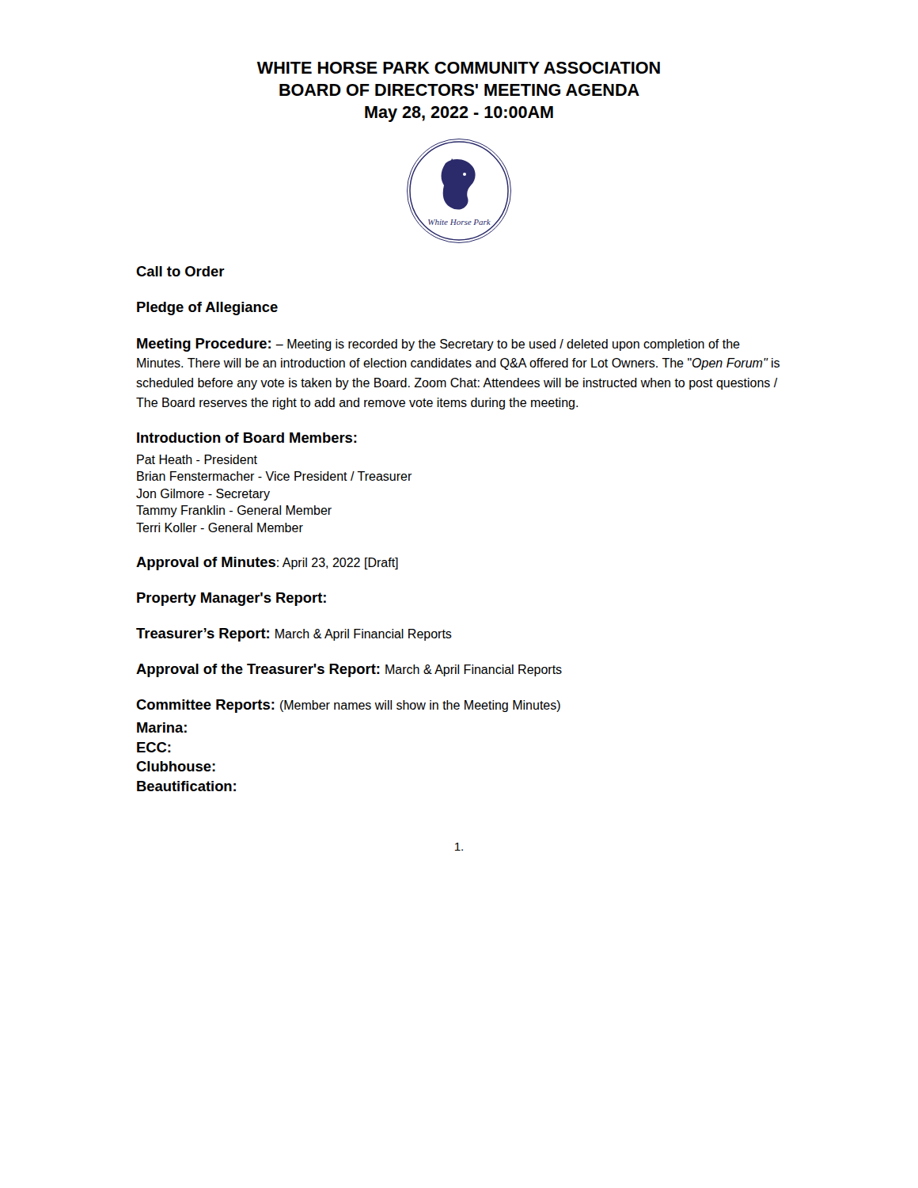WHITE HORSE PARK COMMUNITY ASSOCIATION
BOARD OF DIRECTORS' MEETING AGENDA
May 28, 2022 - 10:00AM
White Horse Park
Call to Order
Pledge of Allegiance
Meeting Procedure: – Meeting is recorded by the Secretary to be used / deleted upon completion of the Minutes. There will be an introduction of election candidates and Q&A offered for Lot Owners. The "Open Forum" is scheduled before any vote is taken by the Board. Zoom Chat: Attendees will be instructed when to post questions / The Board reserves the right to add and remove vote items during the meeting.
Introduction of Board Members:
Pat Heath - President
Brian Fenstermacher - Vice President / Treasurer
Jon Gilmore - Secretary
Tammy Franklin - General Member
Terri Koller - General Member
Approval of Minutes: April 23, 2022 [Draft]
Property Manager's Report:
Treasurer’s Report: March & April Financial Reports
Approval of the Treasurer's Report: March & April Financial Reports
Committee Reports: (Member names will show in the Meeting Minutes)
Marina:
ECC:
Clubhouse:
Beautification:
1.